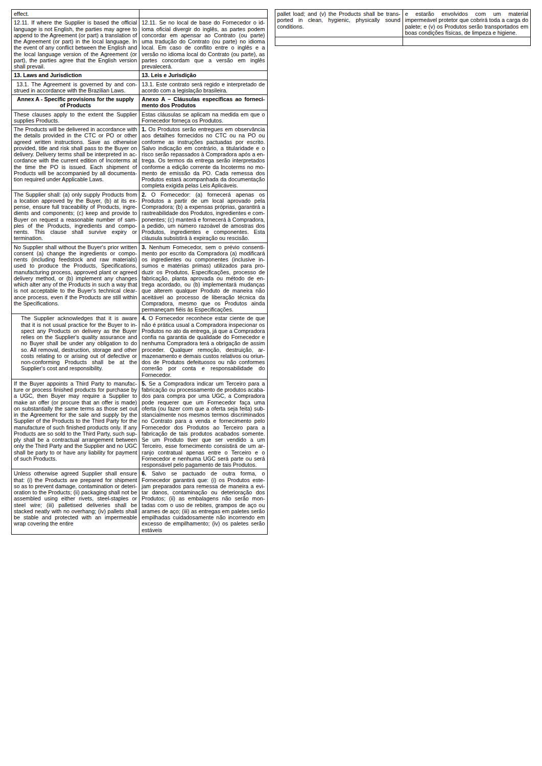| effect. | |
| 12.11. If where the Supplier is based the official language is not English, the parties may agree to append to the Agreement (or part) a translation of the Agreement (or part) in the local language. In the event of any conflict between the English and the local language version of the Agreement (or part), the parties agree that the English version shall prevail. | 12.11. Se no local de base do Fornecedor o idioma oficial divergir do inglês, as partes podem concordar em apensar ao Contrato (ou parte) uma tradução do Contrato (ou parte) no idioma local. Em caso de conflito entre o inglês e a versão no idioma local do Contrato (ou parte), as partes concordam que a versão em inglês prevalecerá. |
| 13. Laws and Jurisdiction | 13. Leis e Jurisdição |
| 13.1. The Agreement is governed by and construed in accordance with the Brazilian Laws. | 13.1. Este contrato será regido e interpretado de acordo com a legislação brasileira. |
| Annex A - Specific provisions for the supply of Products | Anexo A – Cláusulas específicas ao fornecimento dos Produtos |
| These clauses apply to the extent the Supplier supplies Products. | Estas cláusulas se aplicam na medida em que o Fornecedor forneça os Produtos. |
| The Products will be delivered in accordance with the details provided in the CTC or PO or other agreed written instructions. Save as otherwise provided, title and risk shall pass to the Buyer on delivery. Delivery terms shall be interpreted in accordance with the current edition of Incoterms at the time the PO is issued. Each shipment of Products will be accompanied by all documentation required under Applicable Laws. | 1. Os Produtos serão entregues em observância aos detalhes fornecidos no CTC ou na PO ou conforme as instruções pactuadas por escrito. Salvo indicação em contrário, a titularidade e o risco serão repassados à Compradora após a entrega. Os termos da entrega serão interpretados conforme a edição corrente da Incoterms no momento de emissão da PO. Cada remessa dos Produtos estará acompanhada da documentação completa exigida pelas Leis Aplicáveis. |
| The Supplier shall: (a) only supply Products from a location approved by the Buyer, (b) at its expense, ensure full traceability of Products, ingredients and components; (c) keep and provide to Buyer on request a reasonable number of samples of the Products, ingredients and components. This clause shall survive expiry or termination. | 2. O Fornecedor: (a) fornecerá apenas os Produtos a partir de um local aprovado pela Compradora; (b) a expensas próprias, garantirá a rastreabilidade dos Produtos, ingredientes e componentes; (c) manterá e fornecerá à Compradora, a pedido, um número razoável de amostras dos Produtos, ingredientes e componentes. Esta cláusula subsistirá à expiração ou rescisão. |
| No Supplier shall without the Buyer's prior written consent (a) change the ingredients or components (including feedstock and raw materials) used to produce the Products, Specifications, manufacturing process, approved plant or agreed delivery method, or (b) implement any changes which alter any of the Products in such a way that is not acceptable to the Buyer's technical clearance process, even if the Products are still within the Specifications. | 3. Nenhum Fornecedor, sem o prévio consentimento por escrito da Compradora (a) modificará os ingredientes ou componentes (inclusive insumos e matérias primas) utilizados para produzir os Produtos, Especificações, processo de fabricação, planta aprovada ou método de entrega acordado, ou (b) implementará mudanças que alterem qualquer Produto de maneira não aceitável ao processo de liberação técnica da Compradora, mesmo que os Produtos ainda permaneçam fiéis às Especificações. |
| The Supplier acknowledges that it is aware that it is not usual practice for the Buyer to inspect any Products on delivery as the Buyer relies on the Supplier's quality assurance and no Buyer shall be under any obligation to do so. All removal, destruction, storage and other costs relating to or arising out of defective or non-conforming Products shall be at the Supplier's cost and responsibility. | 4. O Fornecedor reconhece estar ciente de que não é prática usual a Compradora inspecionar os Produtos no ato da entrega, já que a Compradora confia na garantia de qualidade do Fornecedor e nenhuma Compradora terá a obrigação de assim proceder. Qualquer remoção, destruição, armazenamento e demais custos relativos ou oriundos de Produtos defeituosos ou não conformes correrão por conta e responsabilidade do Fornecedor. |
| If the Buyer appoints a Third Party to manufacture or process finished products for purchase by a UGC, then Buyer may require a Supplier to make an offer (or procure that an offer is made) on substantially the same terms as those set out in the Agreement for the sale and supply by the Supplier of the Products to the Third Party for the manufacture of such finished products only. If any Products are so sold to the Third Party, such supply shall be a contractual arrangement between only the Third Party and the Supplier and no UGC shall be party to or have any liability for payment of such Products. | 5. Se a Compradora indicar um Terceiro para a fabricação ou processamento de produtos acabados para compra por uma UGC, a Compradora pode requerer que um Fornecedor faça uma oferta (ou fazer com que a oferta seja feita) substancialmente nos mesmos termos discriminados no Contrato para a venda e fornecimento pelo Fornecedor dos Produtos ao Terceiro para a fabricação de tais produtos acabados somente. Se um Produto tiver que ser vendido a um Terceiro, esse fornecimento consistirá de um arranjo contratual apenas entre o Terceiro e o Fornecedor e nenhuma UGC será parte ou será responsável pelo pagamento de tais Produtos. |
| Unless otherwise agreed Supplier shall ensure that: (i) the Products are prepared for shipment so as to prevent damage, contamination or deterioration to the Products; (ii) packaging shall not be assembled using either rivets, steel-staples or steel wire; (iii) palletised deliveries shall be stacked neatly with no overhang; (iv) pallets shall be stable and protected with an impermeable wrap covering the entire | 6. Salvo se pactuado de outra forma, o Fornecedor garantirá que: (i) os Produtos estejam preparados para remessa de maneira a evitar danos, contaminação ou deterioração dos Produtos; (ii) as embalagens não serão montadas com o uso de rebites, grampos de aço ou arames de aço; (iii) as entregas em paletes serão empilhadas cuidadosamente não incorrendo em excesso de empilhamento; (iv) os paletes serão estáveis |
| pallet load; and (v) the Products shall be transported in clean, hygienic, physically sound conditions. | e estarão envolvidos com um material impermeável protetor que cobrirá toda a carga do palete; e (v) os Produtos serão transportados em boas condições físicas, de limpeza e higiene. |